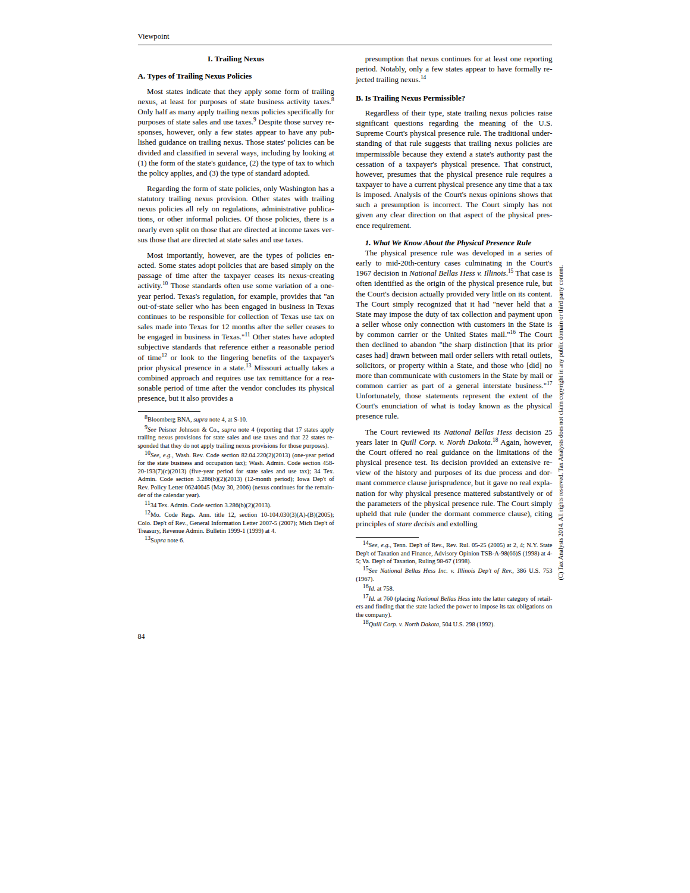(C) Tax Analysts 2014. All rights reserved. Tax Analysts does not claim copyright in any public domain or third party content.
Viewpoint
I. Trailing Nexus
A. Types of Trailing Nexus Policies
Most states indicate that they apply some form of trailing nexus, at least for purposes of state business activity taxes.8 Only half as many apply trailing nexus policies specifically for purposes of state sales and use taxes.9 Despite those survey responses, however, only a few states appear to have any published guidance on trailing nexus. Those states' policies can be divided and classified in several ways, including by looking at (1) the form of the state's guidance, (2) the type of tax to which the policy applies, and (3) the type of standard adopted.
Regarding the form of state policies, only Washington has a statutory trailing nexus provision. Other states with trailing nexus policies all rely on regulations, administrative publications, or other informal policies. Of those policies, there is a nearly even split on those that are directed at income taxes versus those that are directed at state sales and use taxes.
Most importantly, however, are the types of policies enacted. Some states adopt policies that are based simply on the passage of time after the taxpayer ceases its nexus-creating activity.10 Those standards often use some variation of a one-year period. Texas's regulation, for example, provides that "an out-of-state seller who has been engaged in business in Texas continues to be responsible for collection of Texas use tax on sales made into Texas for 12 months after the seller ceases to be engaged in business in Texas."11 Other states have adopted subjective standards that reference either a reasonable period of time12 or look to the lingering benefits of the taxpayer's prior physical presence in a state.13 Missouri actually takes a combined approach and requires use tax remittance for a reasonable period of time after the vendor concludes its physical presence, but it also provides a
8 Bloomberg BNA, supra note 4, at S-10.
9 See Peisner Johnson & Co., supra note 4 (reporting that 17 states apply trailing nexus provisions for state sales and use taxes and that 22 states responded that they do not apply trailing nexus provisions for those purposes).
10 See, e.g., Wash. Rev. Code section 82.04.220(2)(2013) (one-year period for the state business and occupation tax); Wash. Admin. Code section 458-20-193(7)(c)(2013) (five-year period for state sales and use tax); 34 Tex. Admin. Code section 3.286(b)(2)(2013) (12-month period); Iowa Dep't of Rev. Policy Letter 06240045 (May 30, 2006) (nexus continues for the remainder of the calendar year).
1134 Tex. Admin. Code section 3.286(b)(2)(2013).
12 Mo. Code Regs. Ann. title 12, section 10-104.030(3)(A)-(B)(2005); Colo. Dep't of Rev., General Information Letter 2007-5 (2007); Mich Dep't of Treasury, Revenue Admin. Bulletin 1999-1 (1999) at 4.
13 Supra note 6.
presumption that nexus continues for at least one reporting period. Notably, only a few states appear to have formally rejected trailing nexus.14
B. Is Trailing Nexus Permissible?
Regardless of their type, state trailing nexus policies raise significant questions regarding the meaning of the U.S. Supreme Court's physical presence rule. The traditional understanding of that rule suggests that trailing nexus policies are impermissible because they extend a state's authority past the cessation of a taxpayer's physical presence. That construct, however, presumes that the physical presence rule requires a taxpayer to have a current physical presence any time that a tax is imposed. Analysis of the Court's nexus opinions shows that such a presumption is incorrect. The Court simply has not given any clear direction on that aspect of the physical presence requirement.
1. What We Know About the Physical Presence Rule
The physical presence rule was developed in a series of early to mid-20th-century cases culminating in the Court's 1967 decision in National Bellas Hess v. Illinois.15 That case is often identified as the origin of the physical presence rule, but the Court's decision actually provided very little on its content. The Court simply recognized that it had "never held that a State may impose the duty of tax collection and payment upon a seller whose only connection with customers in the State is by common carrier or the United States mail."16 The Court then declined to abandon "the sharp distinction [that its prior cases had] drawn between mail order sellers with retail outlets, solicitors, or property within a State, and those who [did] no more than communicate with customers in the State by mail or common carrier as part of a general interstate business."17 Unfortunately, those statements represent the extent of the Court's enunciation of what is today known as the physical presence rule.
The Court reviewed its National Bellas Hess decision 25 years later in Quill Corp. v. North Dakota.18 Again, however, the Court offered no real guidance on the limitations of the physical presence test. Its decision provided an extensive review of the history and purposes of its due process and dormant commerce clause jurisprudence, but it gave no real explanation for why physical presence mattered substantively or of the parameters of the physical presence rule. The Court simply upheld that rule (under the dormant commerce clause), citing principles of stare decisis and extolling
14 See, e.g., Tenn. Dep't of Rev., Rev. Rul. 05-25 (2005) at 2, 4; N.Y. State Dep't of Taxation and Finance, Advisory Opinion TSB-A-98(66)S (1998) at 4-5; Va. Dep't of Taxation, Ruling 98-67 (1998).
15 See National Bellas Hess Inc. v. Illinois Dep't of Rev., 386 U.S. 753 (1967).
16 Id. at 758.
17 Id. at 760 (placing National Bellas Hess into the latter category of retailers and finding that the state lacked the power to impose its tax obligations on the company).
18 Quill Corp. v. North Dakota, 504 U.S. 298 (1992).
84